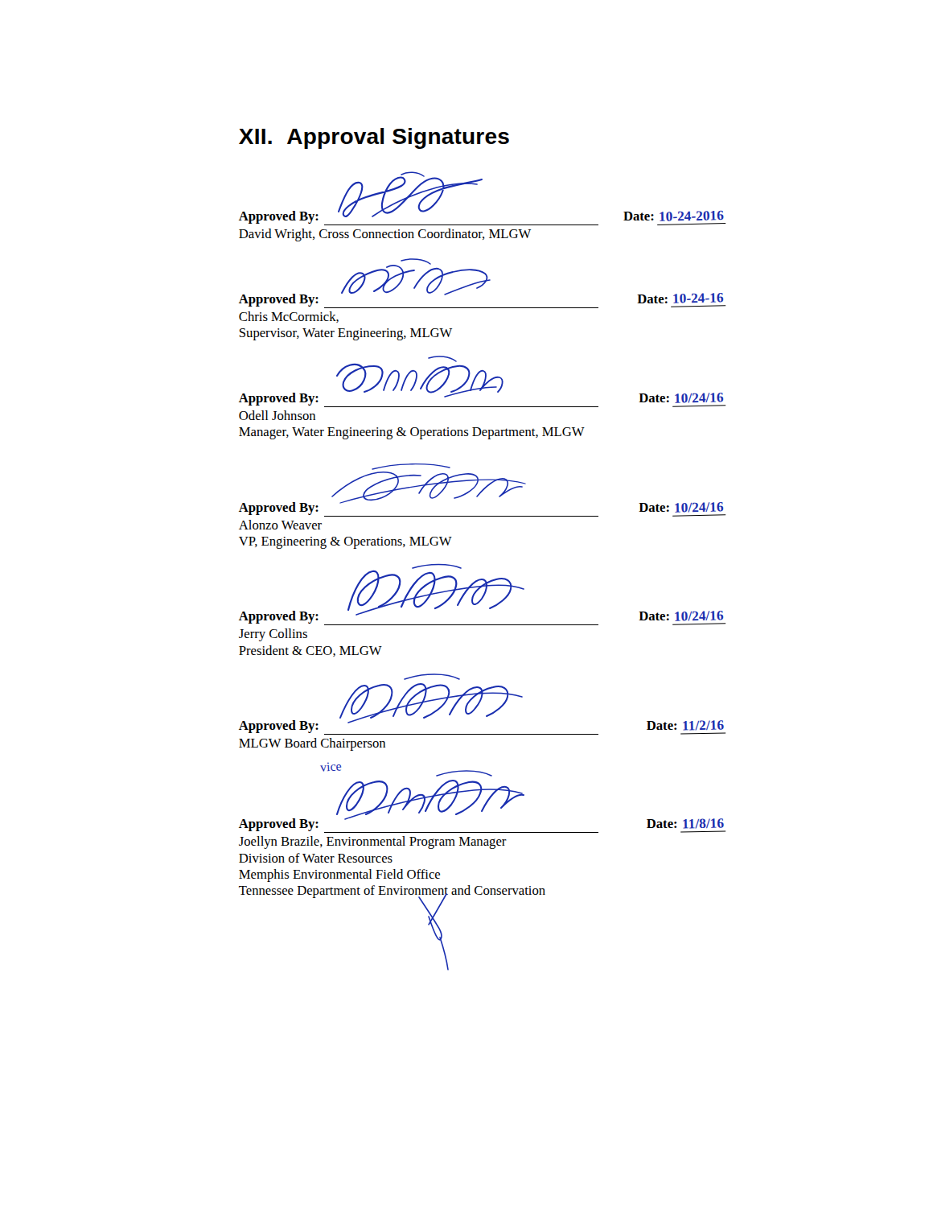XII. Approval Signatures
Approved By:
Date:10-24-2016
David Wright, Cross Connection Coordinator, MLGW
Approved By:
Date:10-24-16
Chris McCormick,
Supervisor, Water Engineering, MLGW
Approved By:
Date:10/24/16
Odell Johnson
Manager, Water Engineering & Operations Department, MLGW
Approved By:
Date:10/24/16
Alonzo Weaver
VP, Engineering & Operations, MLGW
Approved By:
Date:10/24/16
Jerry Collins
President & CEO, MLGW
Approved By:
Date:11/2/16
MLGW Board Chairperson
vice
Approved By:
Date:11/8/16
Joellyn Brazile, Environmental Program Manager
Division of Water Resources
Memphis Environmental Field Office
Tennessee Department of Environment and Conservation